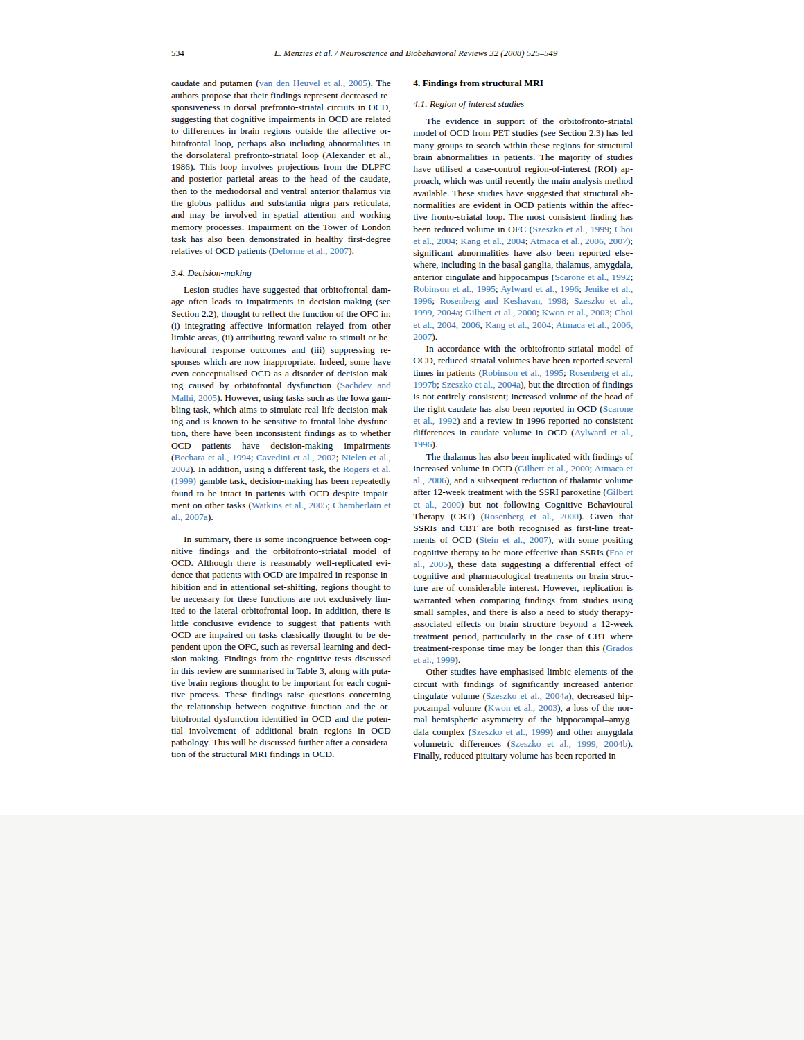534
L. Menzies et al. / Neuroscience and Biobehavioral Reviews 32 (2008) 525–549
caudate and putamen (van den Heuvel et al., 2005). The authors propose that their findings represent decreased responsiveness in dorsal prefronto-striatal circuits in OCD, suggesting that cognitive impairments in OCD are related to differences in brain regions outside the affective orbitofrontal loop, perhaps also including abnormalities in the dorsolateral prefronto-striatal loop (Alexander et al., 1986). This loop involves projections from the DLPFC and posterior parietal areas to the head of the caudate, then to the mediodorsal and ventral anterior thalamus via the globus pallidus and substantia nigra pars reticulata, and may be involved in spatial attention and working memory processes. Impairment on the Tower of London task has also been demonstrated in healthy first-degree relatives of OCD patients (Delorme et al., 2007).
3.4. Decision-making
Lesion studies have suggested that orbitofrontal damage often leads to impairments in decision-making (see Section 2.2), thought to reflect the function of the OFC in: (i) integrating affective information relayed from other limbic areas, (ii) attributing reward value to stimuli or behavioural response outcomes and (iii) suppressing responses which are now inappropriate. Indeed, some have even conceptualised OCD as a disorder of decision-making caused by orbitofrontal dysfunction (Sachdev and Malhi, 2005). However, using tasks such as the Iowa gambling task, which aims to simulate real-life decision-making and is known to be sensitive to frontal lobe dysfunction, there have been inconsistent findings as to whether OCD patients have decision-making impairments (Bechara et al., 1994; Cavedini et al., 2002; Nielen et al., 2002). In addition, using a different task, the Rogers et al. (1999) gamble task, decision-making has been repeatedly found to be intact in patients with OCD despite impairment on other tasks (Watkins et al., 2005; Chamberlain et al., 2007a).
In summary, there is some incongruence between cognitive findings and the orbitofronto-striatal model of OCD. Although there is reasonably well-replicated evidence that patients with OCD are impaired in response inhibition and in attentional set-shifting, regions thought to be necessary for these functions are not exclusively limited to the lateral orbitofrontal loop. In addition, there is little conclusive evidence to suggest that patients with OCD are impaired on tasks classically thought to be dependent upon the OFC, such as reversal learning and decision-making. Findings from the cognitive tests discussed in this review are summarised in Table 3, along with putative brain regions thought to be important for each cognitive process. These findings raise questions concerning the relationship between cognitive function and the orbitofrontal dysfunction identified in OCD and the potential involvement of additional brain regions in OCD pathology. This will be discussed further after a consideration of the structural MRI findings in OCD.
4. Findings from structural MRI
4.1. Region of interest studies
The evidence in support of the orbitofronto-striatal model of OCD from PET studies (see Section 2.3) has led many groups to search within these regions for structural brain abnormalities in patients. The majority of studies have utilised a case-control region-of-interest (ROI) approach, which was until recently the main analysis method available. These studies have suggested that structural abnormalities are evident in OCD patients within the affective fronto-striatal loop. The most consistent finding has been reduced volume in OFC (Szeszko et al., 1999; Choi et al., 2004; Kang et al., 2004; Atmaca et al., 2006, 2007); significant abnormalities have also been reported elsewhere, including in the basal ganglia, thalamus, amygdala, anterior cingulate and hippocampus (Scarone et al., 1992; Robinson et al., 1995; Aylward et al., 1996; Jenike et al., 1996; Rosenberg and Keshavan, 1998; Szeszko et al., 1999, 2004a; Gilbert et al., 2000; Kwon et al., 2003; Choi et al., 2004, 2006, Kang et al., 2004; Atmaca et al., 2006, 2007).
In accordance with the orbitofronto-striatal model of OCD, reduced striatal volumes have been reported several times in patients (Robinson et al., 1995; Rosenberg et al., 1997b; Szeszko et al., 2004a), but the direction of findings is not entirely consistent; increased volume of the head of the right caudate has also been reported in OCD (Scarone et al., 1992) and a review in 1996 reported no consistent differences in caudate volume in OCD (Aylward et al., 1996).
The thalamus has also been implicated with findings of increased volume in OCD (Gilbert et al., 2000; Atmaca et al., 2006), and a subsequent reduction of thalamic volume after 12-week treatment with the SSRI paroxetine (Gilbert et al., 2000) but not following Cognitive Behavioural Therapy (CBT) (Rosenberg et al., 2000). Given that SSRIs and CBT are both recognised as first-line treatments of OCD (Stein et al., 2007), with some positing cognitive therapy to be more effective than SSRIs (Foa et al., 2005), these data suggesting a differential effect of cognitive and pharmacological treatments on brain structure are of considerable interest. However, replication is warranted when comparing findings from studies using small samples, and there is also a need to study therapy-associated effects on brain structure beyond a 12-week treatment period, particularly in the case of CBT where treatment-response time may be longer than this (Grados et al., 1999).
Other studies have emphasised limbic elements of the circuit with findings of significantly increased anterior cingulate volume (Szeszko et al., 2004a), decreased hippocampal volume (Kwon et al., 2003), a loss of the normal hemispheric asymmetry of the hippocampal–amygdala complex (Szeszko et al., 1999) and other amygdala volumetric differences (Szeszko et al., 1999, 2004b). Finally, reduced pituitary volume has been reported in